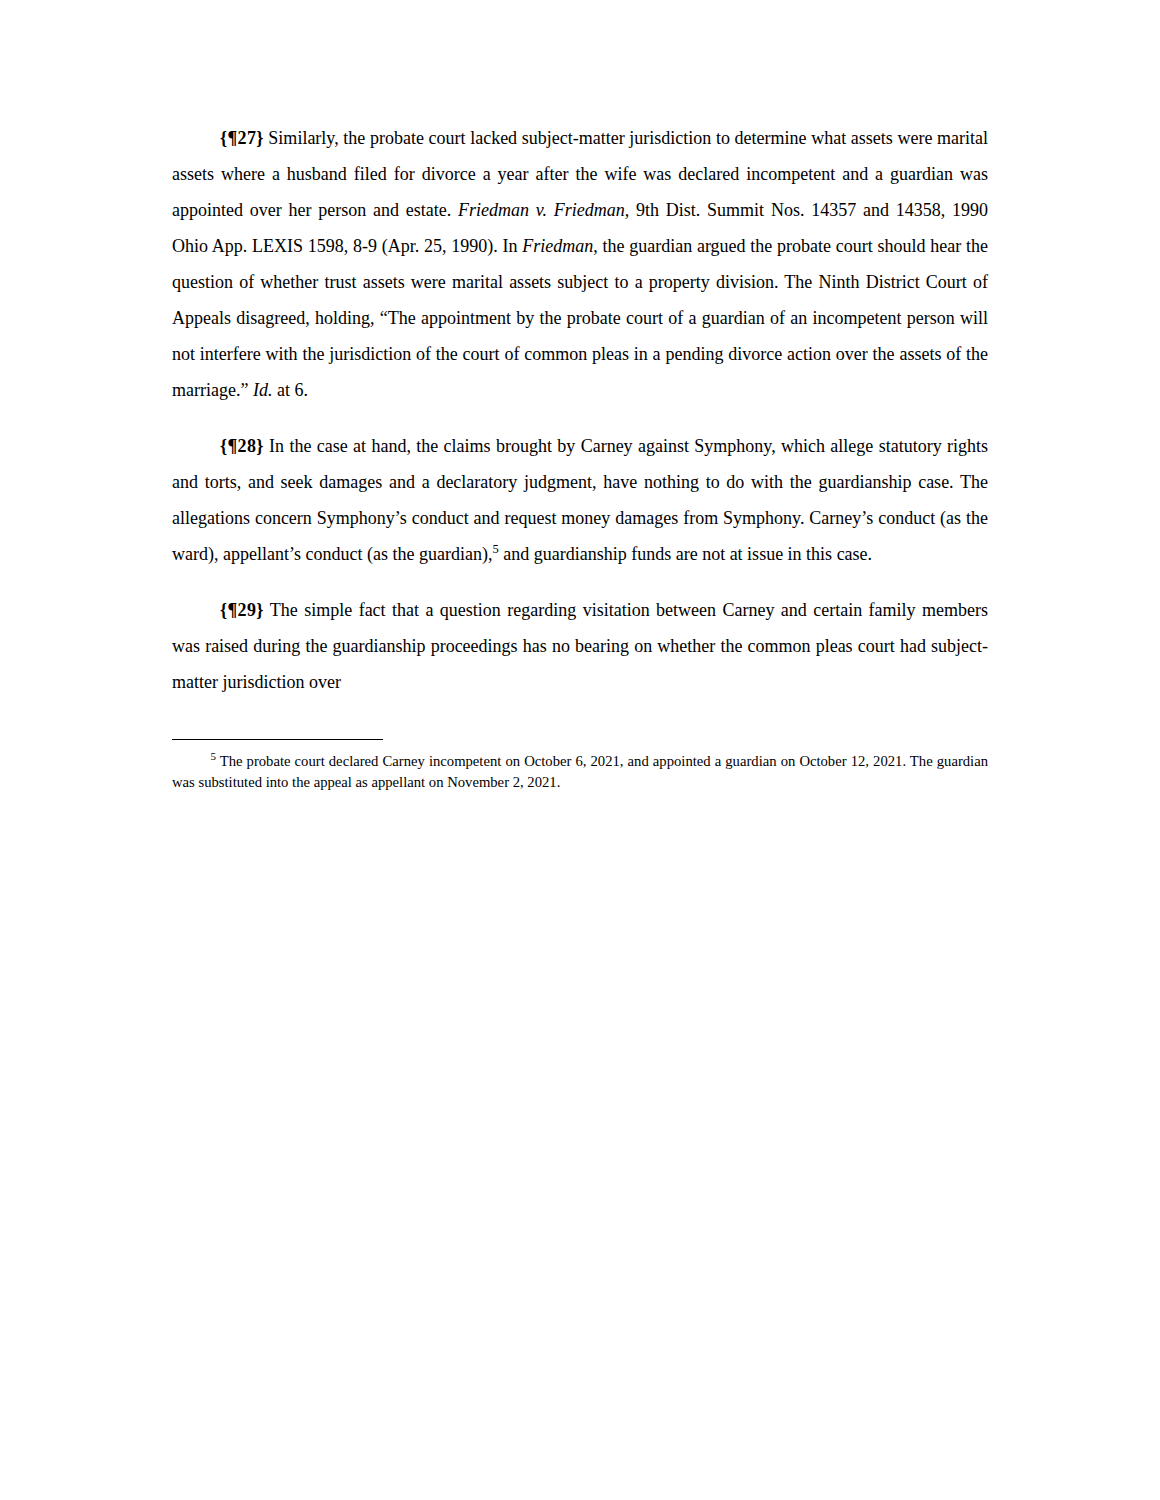27 Similarly, the probate court lacked subject-matter jurisdiction to determine what assets were marital assets where a husband filed for divorce a year after the wife was declared incompetent and a guardian was appointed over her person and estate. Friedman v. Friedman, 9th Dist. Summit Nos. 14357 and 14358, 1990 Ohio App. LEXIS 1598, 8-9 (Apr. 25, 1990). In Friedman, the guardian argued the probate court should hear the question of whether trust assets were marital assets subject to a property division. The Ninth District Court of Appeals disagreed, holding, “The appointment by the probate court of a guardian of an incompetent person will not interfere with the jurisdiction of the court of common pleas in a pending divorce action over the assets of the marriage.” Id. at 6.
28 In the case at hand, the claims brought by Carney against Symphony, which allege statutory rights and torts, and seek damages and a declaratory judgment, have nothing to do with the guardianship case. The allegations concern Symphony’s conduct and request money damages from Symphony. Carney’s conduct (as the ward), appellant’s conduct (as the guardian),5 and guardianship funds are not at issue in this case.
29 The simple fact that a question regarding visitation between Carney and certain family members was raised during the guardianship proceedings has no bearing on whether the common pleas court had subject-matter jurisdiction over
5 The probate court declared Carney incompetent on October 6, 2021, and appointed a guardian on October 12, 2021. The guardian was substituted into the appeal as appellant on November 2, 2021.